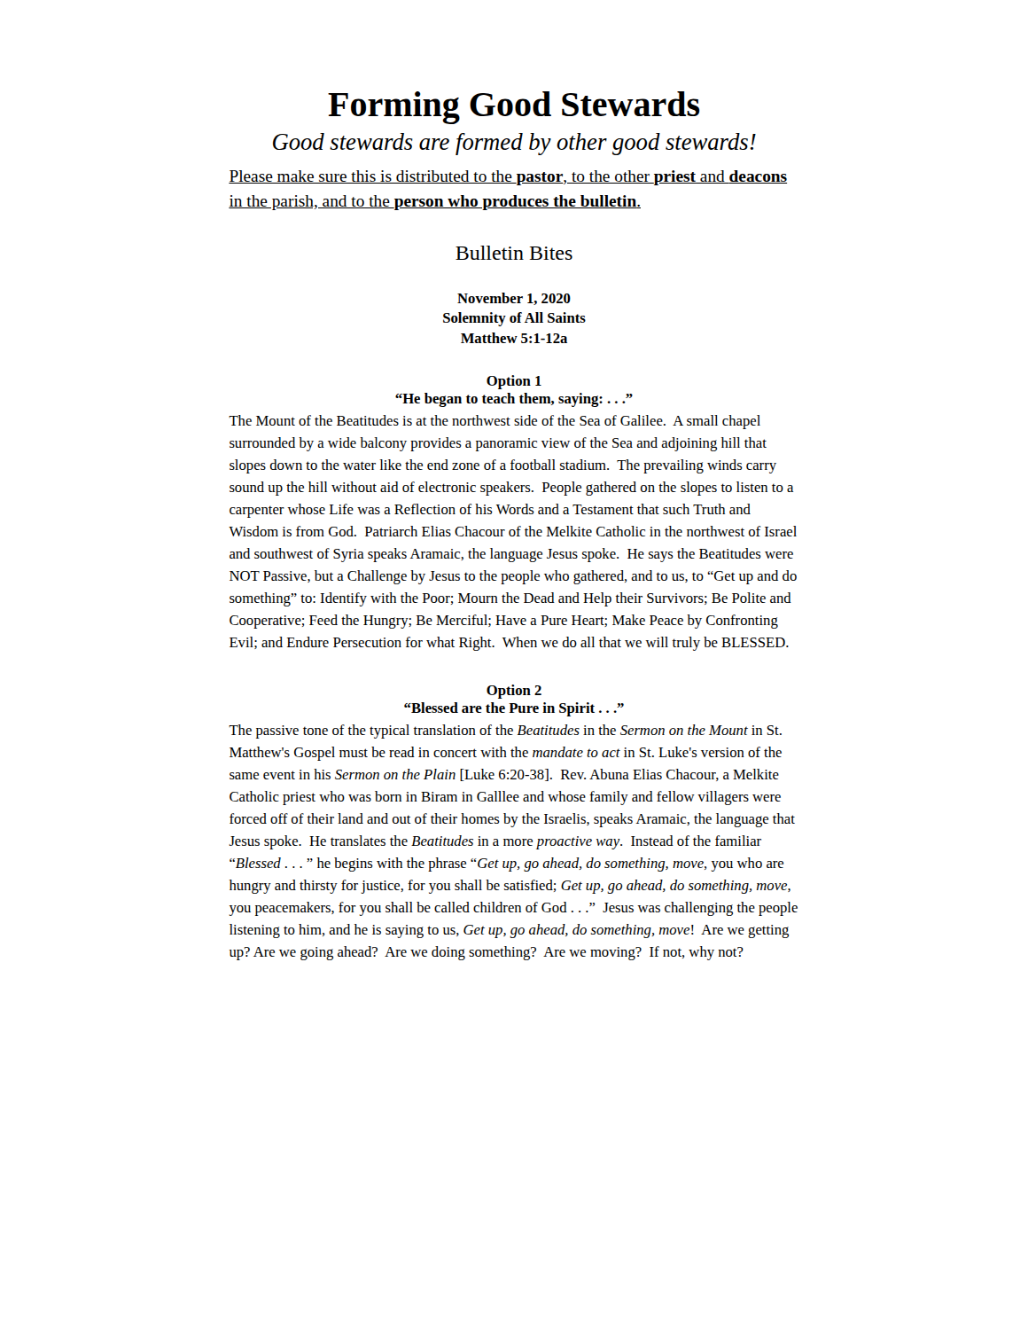Forming Good Stewards
Good stewards are formed by other good stewards!
Please make sure this is distributed to the pastor, to the other priest and deacons in the parish, and to the person who produces the bulletin.
Bulletin Bites
November 1, 2020
Solemnity of All Saints
Matthew 5:1-12a
Option 1
“He began to teach them, saying: . . .”
The Mount of the Beatitudes is at the northwest side of the Sea of Galilee. A small chapel surrounded by a wide balcony provides a panoramic view of the Sea and adjoining hill that slopes down to the water like the end zone of a football stadium. The prevailing winds carry sound up the hill without aid of electronic speakers. People gathered on the slopes to listen to a carpenter whose Life was a Reflection of his Words and a Testament that such Truth and Wisdom is from God. Patriarch Elias Chacour of the Melkite Catholic in the northwest of Israel and southwest of Syria speaks Aramaic, the language Jesus spoke. He says the Beatitudes were NOT Passive, but a Challenge by Jesus to the people who gathered, and to us, to “Get up and do something” to: Identify with the Poor; Mourn the Dead and Help their Survivors; Be Polite and Cooperative; Feed the Hungry; Be Merciful; Have a Pure Heart; Make Peace by Confronting Evil; and Endure Persecution for what Right. When we do all that we will truly be BLESSED.
Option 2
“Blessed are the Pure in Spirit . . .”
The passive tone of the typical translation of the Beatitudes in the Sermon on the Mount in St. Matthew's Gospel must be read in concert with the mandate to act in St. Luke's version of the same event in his Sermon on the Plain [Luke 6:20-38]. Rev. Abuna Elias Chacour, a Melkite Catholic priest who was born in Biram in Galllee and whose family and fellow villagers were forced off of their land and out of their homes by the Israelis, speaks Aramaic, the language that Jesus spoke. He translates the Beatitudes in a more proactive way. Instead of the familiar “Blessed . . . ” he begins with the phrase “Get up, go ahead, do something, move, you who are hungry and thirsty for justice, for you shall be satisfied; Get up, go ahead, do something, move, you peacemakers, for you shall be called children of God . . .” Jesus was challenging the people listening to him, and he is saying to us, Get up, go ahead, do something, move! Are we getting up? Are we going ahead? Are we doing something? Are we moving? If not, why not?